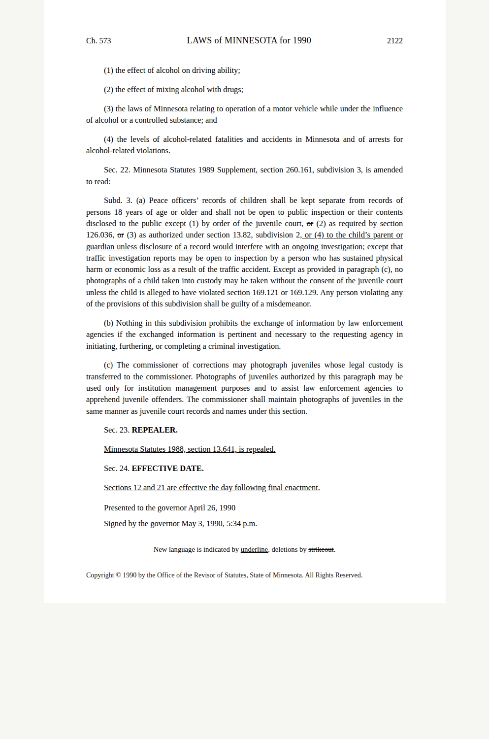Ch. 573
LAWS of MINNESOTA for 1990
2122
(1) the effect of alcohol on driving ability;
(2) the effect of mixing alcohol with drugs;
(3) the laws of Minnesota relating to operation of a motor vehicle while under the influence of alcohol or a controlled substance; and
(4) the levels of alcohol-related fatalities and accidents in Minnesota and of arrests for alcohol-related violations.
Sec. 22. Minnesota Statutes 1989 Supplement, section 260.161, subdivision 3, is amended to read:
Subd. 3. (a) Peace officers’ records of children shall be kept separate from records of persons 18 years of age or older and shall not be open to public inspection or their contents disclosed to the public except (1) by order of the juvenile court, or (2) as required by section 126.036, or (3) as authorized under section 13.82, subdivision 2, or (4) to the child’s parent or guardian unless disclosure of a record would interfere with an ongoing investigation; except that traffic investigation reports may be open to inspection by a person who has sustained physical harm or economic loss as a result of the traffic accident. Except as provided in paragraph (c), no photographs of a child taken into custody may be taken without the consent of the juvenile court unless the child is alleged to have violated section 169.121 or 169.129. Any person violating any of the provisions of this subdivision shall be guilty of a misdemeanor.
(b) Nothing in this subdivision prohibits the exchange of information by law enforcement agencies if the exchanged information is pertinent and necessary to the requesting agency in initiating, furthering, or completing a criminal investigation.
(c) The commissioner of corrections may photograph juveniles whose legal custody is transferred to the commissioner. Photographs of juveniles authorized by this paragraph may be used only for institution management purposes and to assist law enforcement agencies to apprehend juvenile offenders. The commissioner shall maintain photographs of juveniles in the same manner as juvenile court records and names under this section.
Sec. 23. REPEALER.
Minnesota Statutes 1988, section 13.641, is repealed.
Sec. 24. EFFECTIVE DATE.
Sections 12 and 21 are effective the day following final enactment.
Presented to the governor April 26, 1990
Signed by the governor May 3, 1990, 5:34 p.m.
New language is indicated by underline, deletions by strikeout.
Copyright © 1990 by the Office of the Revisor of Statutes, State of Minnesota. All Rights Reserved.